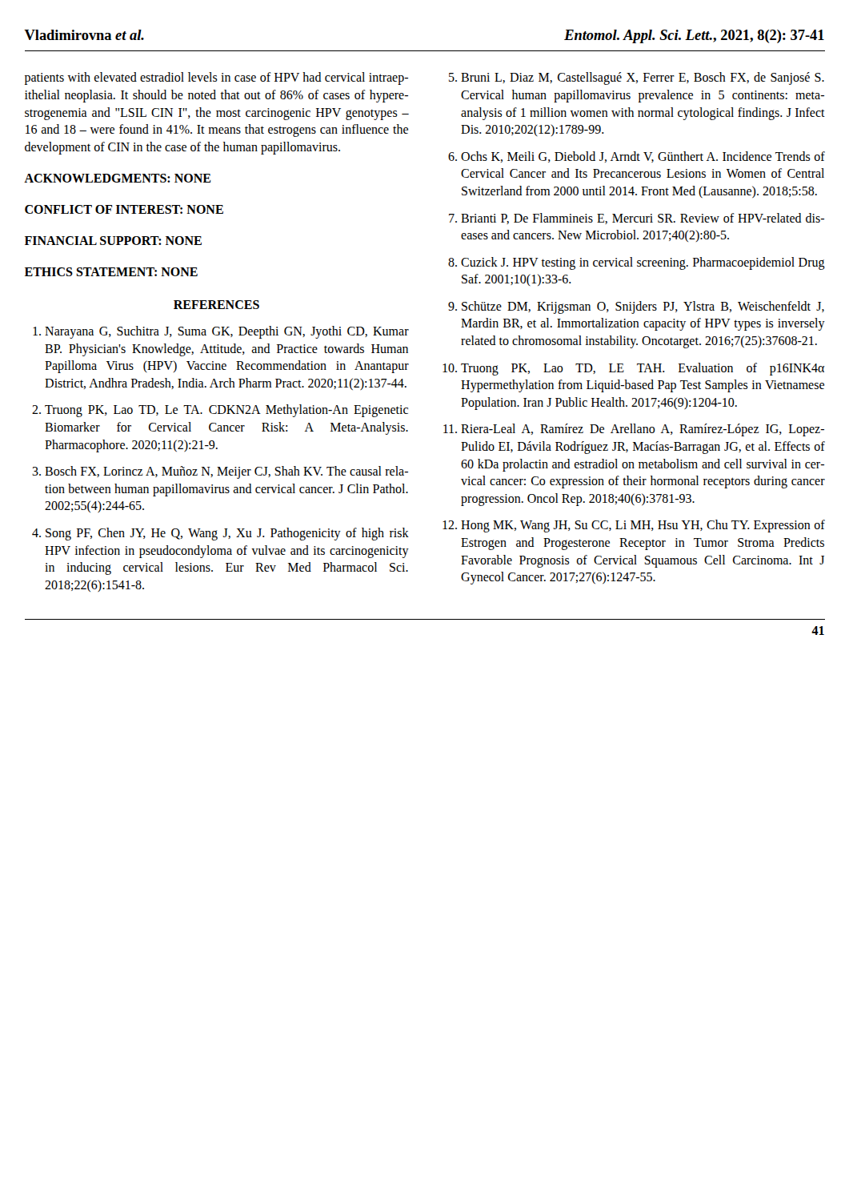Vladimirovna et al.
Entomol. Appl. Sci. Lett., 2021, 8(2): 37-41
patients with elevated estradiol levels in case of HPV had cervical intraepithelial neoplasia. It should be noted that out of 86% of cases of hyperestrogenemia and "LSIL CIN I", the most carcinogenic HPV genotypes – 16 and 18 – were found in 41%. It means that estrogens can influence the development of CIN in the case of the human papillomavirus.
Acknowledgments: None
Conflict of interest: None
Financial support: None
Ethics statement: None
References
Narayana G, Suchitra J, Suma GK, Deepthi GN, Jyothi CD, Kumar BP. Physician's Knowledge, Attitude, and Practice towards Human Papilloma Virus (HPV) Vaccine Recommendation in Anantapur District, Andhra Pradesh, India. Arch Pharm Pract. 2020;11(2):137-44.
Truong PK, Lao TD, Le TA. CDKN2A Methylation-An Epigenetic Biomarker for Cervical Cancer Risk: A Meta-Analysis. Pharmacophore. 2020;11(2):21-9.
Bosch FX, Lorincz A, Muñoz N, Meijer CJ, Shah KV. The causal relation between human papillomavirus and cervical cancer. J Clin Pathol. 2002;55(4):244-65.
Song PF, Chen JY, He Q, Wang J, Xu J. Pathogenicity of high risk HPV infection in pseudocondyloma of vulvae and its carcinogenicity in inducing cervical lesions. Eur Rev Med Pharmacol Sci. 2018;22(6):1541-8.
Bruni L, Diaz M, Castellsagué X, Ferrer E, Bosch FX, de Sanjosé S. Cervical human papillomavirus prevalence in 5 continents: meta-analysis of 1 million women with normal cytological findings. J Infect Dis. 2010;202(12):1789-99.
Ochs K, Meili G, Diebold J, Arndt V, Günthert A. Incidence Trends of Cervical Cancer and Its Precancerous Lesions in Women of Central Switzerland from 2000 until 2014. Front Med (Lausanne). 2018;5:58.
Brianti P, De Flammineis E, Mercuri SR. Review of HPV-related diseases and cancers. New Microbiol. 2017;40(2):80-5.
Cuzick J. HPV testing in cervical screening. Pharmacoepidemiol Drug Saf. 2001;10(1):33-6.
Schütze DM, Krijgsman O, Snijders PJ, Ylstra B, Weischenfeldt J, Mardin BR, et al. Immortalization capacity of HPV types is inversely related to chromosomal instability. Oncotarget. 2016;7(25):37608-21.
Truong PK, Lao TD, LE TAH. Evaluation of p16INK4α Hypermethylation from Liquid-based Pap Test Samples in Vietnamese Population. Iran J Public Health. 2017;46(9):1204-10.
Riera-Leal A, Ramírez De Arellano A, Ramírez-López IG, Lopez-Pulido EI, Dávila Rodríguez JR, Macías-Barragan JG, et al. Effects of 60 kDa prolactin and estradiol on metabolism and cell survival in cervical cancer: Co expression of their hormonal receptors during cancer progression. Oncol Rep. 2018;40(6):3781-93.
Hong MK, Wang JH, Su CC, Li MH, Hsu YH, Chu TY. Expression of Estrogen and Progesterone Receptor in Tumor Stroma Predicts Favorable Prognosis of Cervical Squamous Cell Carcinoma. Int J Gynecol Cancer. 2017;27(6):1247-55.
41